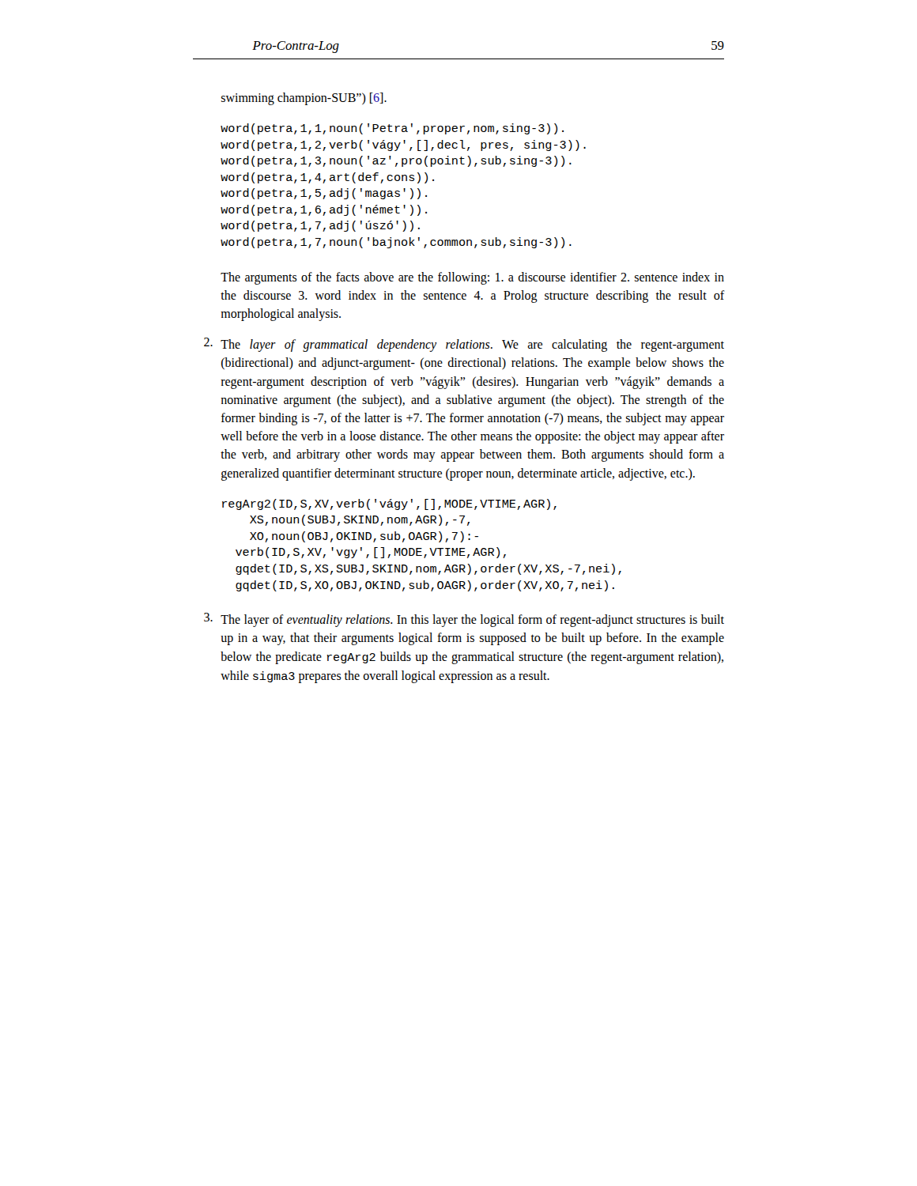Pro-Contra-Log 59
swimming champion-SUB”) [6].
word(petra,1,1,noun('Petra',proper,nom,sing-3)).
word(petra,1,2,verb('vágy',[],decl, pres, sing-3)).
word(petra,1,3,noun('az',pro(point),sub,sing-3)).
word(petra,1,4,art(def,cons)).
word(petra,1,5,adj('magas')).
word(petra,1,6,adj('német')).
word(petra,1,7,adj('úszó')).
word(petra,1,7,noun('bajnok',common,sub,sing-3)).
The arguments of the facts above are the following: 1. a discourse identifier 2. sentence index in the discourse 3. word index in the sentence 4. a Prolog structure describing the result of morphological analysis.
2.
The layer of grammatical dependency relations. We are calculating the regent-argument (bidirectional) and adjunct-argument- (one directional) relations. The example below shows the regent-argument description of verb ”vágyik” (desires). Hungarian verb ”vágyik” demands a nominative argument (the subject), and a sublative argument (the object). The strength of the former binding is -7, of the latter is +7. The former annotation (-7) means, the subject may appear well before the verb in a loose distance. The other means the opposite: the object may appear after the verb, and arbitrary other words may appear between them. Both arguments should form a generalized quantifier determinant structure (proper noun, determinate article, adjective, etc.).
regArg2(ID,S,XV,verb('vágy',[],MODE,VTIME,AGR),
    XS,noun(SUBJ,SKIND,nom,AGR),-7,
    XO,noun(OBJ,OKIND,sub,OAGR),7):-
  verb(ID,S,XV,'vgy',[],MODE,VTIME,AGR),
  gqdet(ID,S,XS,SUBJ,SKIND,nom,AGR),order(XV,XS,-7,nei),
  gqdet(ID,S,XO,OBJ,OKIND,sub,OAGR),order(XV,XO,7,nei).
3.
The layer of eventuality relations. In this layer the logical form of regent-adjunct structures is built up in a way, that their arguments logical form is supposed to be built up before. In the example below the predicate regArg2 builds up the grammatical structure (the regent-argument relation), while sigma3 prepares the overall logical expression as a result.